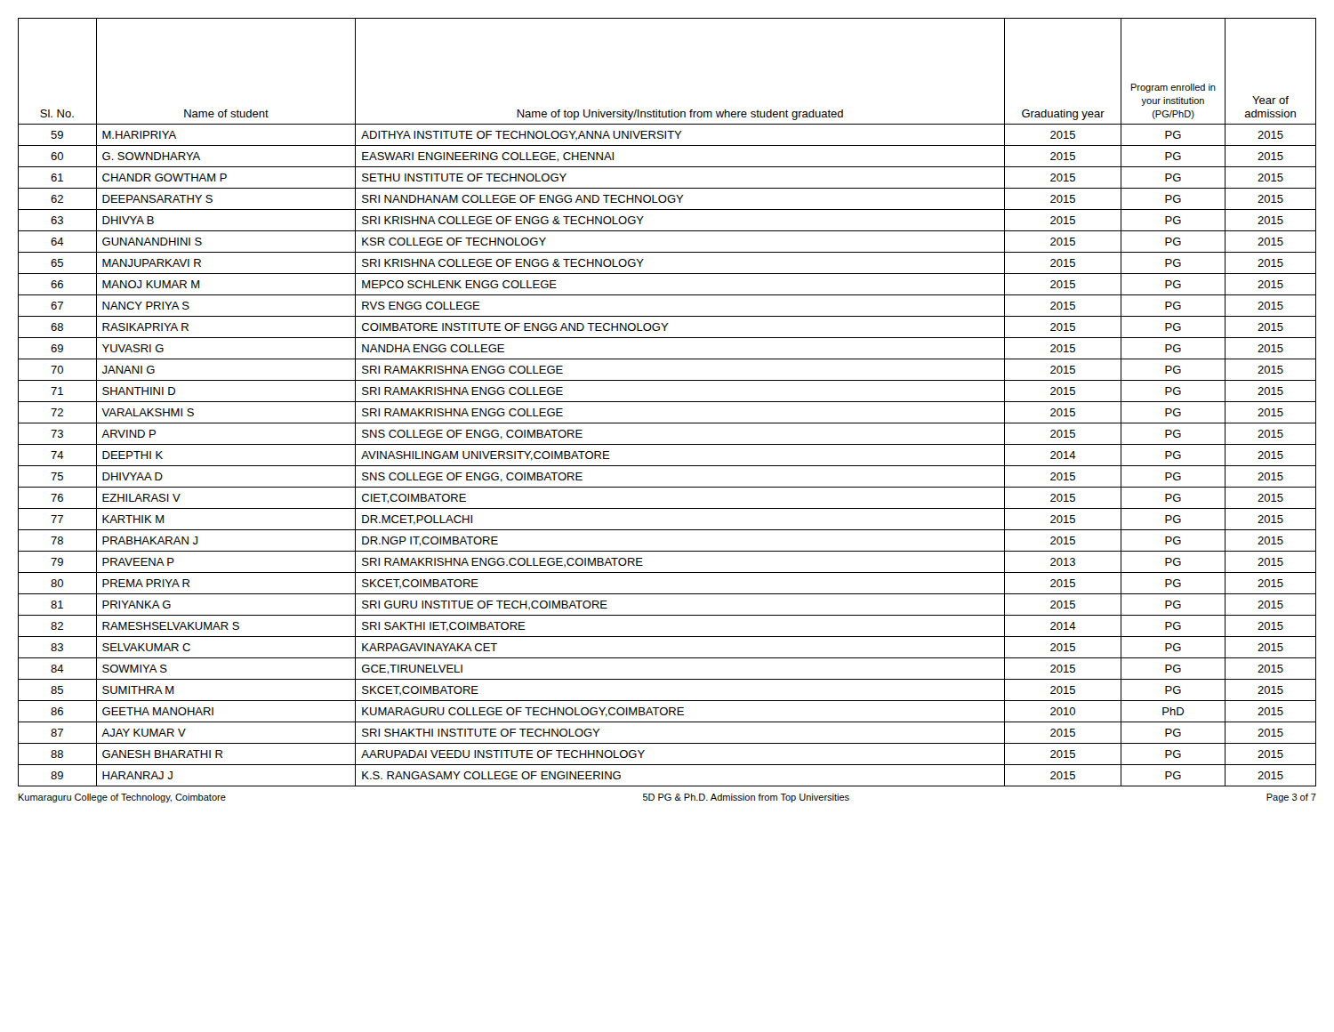| Sl. No. | Name of student | Name of top University/Institution from where student graduated | Graduating year | Program enrolled in your institution (PG/PhD) | Year of admission |
| --- | --- | --- | --- | --- | --- |
| 59 | M.HARIPRIYA | ADITHYA INSTITUTE OF TECHNOLOGY,ANNA UNIVERSITY | 2015 | PG | 2015 |
| 60 | G. SOWNDHARYA | EASWARI ENGINEERING COLLEGE, CHENNAI | 2015 | PG | 2015 |
| 61 | CHANDR GOWTHAM P | SETHU INSTITUTE OF TECHNOLOGY | 2015 | PG | 2015 |
| 62 | DEEPANSARATHY S | SRI NANDHANAM COLLEGE OF ENGG AND TECHNOLOGY | 2015 | PG | 2015 |
| 63 | DHIVYA B | SRI KRISHNA COLLEGE OF ENGG & TECHNOLOGY | 2015 | PG | 2015 |
| 64 | GUNANANDHINI S | KSR COLLEGE OF TECHNOLOGY | 2015 | PG | 2015 |
| 65 | MANJUPARKAVI R | SRI KRISHNA COLLEGE OF ENGG & TECHNOLOGY | 2015 | PG | 2015 |
| 66 | MANOJ KUMAR M | MEPCO SCHLENK ENGG COLLEGE | 2015 | PG | 2015 |
| 67 | NANCY PRIYA S | RVS ENGG COLLEGE | 2015 | PG | 2015 |
| 68 | RASIKAPRIYA R | COIMBATORE INSTITUTE OF ENGG AND TECHNOLOGY | 2015 | PG | 2015 |
| 69 | YUVASRI G | NANDHA ENGG COLLEGE | 2015 | PG | 2015 |
| 70 | JANANI G | SRI RAMAKRISHNA ENGG COLLEGE | 2015 | PG | 2015 |
| 71 | SHANTHINI D | SRI RAMAKRISHNA ENGG COLLEGE | 2015 | PG | 2015 |
| 72 | VARALAKSHMI S | SRI RAMAKRISHNA ENGG COLLEGE | 2015 | PG | 2015 |
| 73 | ARVIND P | SNS COLLEGE OF ENGG, COIMBATORE | 2015 | PG | 2015 |
| 74 | DEEPTHI K | AVINASHILINGAM UNIVERSITY,COIMBATORE | 2014 | PG | 2015 |
| 75 | DHIVYAA D | SNS COLLEGE OF ENGG, COIMBATORE | 2015 | PG | 2015 |
| 76 | EZHILARASI V | CIET,COIMBATORE | 2015 | PG | 2015 |
| 77 | KARTHIK M | DR.MCET,POLLACHI | 2015 | PG | 2015 |
| 78 | PRABHAKARAN J | DR.NGP IT,COIMBATORE | 2015 | PG | 2015 |
| 79 | PRAVEENA P | SRI RAMAKRISHNA ENGG.COLLEGE,COIMBATORE | 2013 | PG | 2015 |
| 80 | PREMA PRIYA R | SKCET,COIMBATORE | 2015 | PG | 2015 |
| 81 | PRIYANKA G | SRI GURU INSTITUE OF TECH,COIMBATORE | 2015 | PG | 2015 |
| 82 | RAMESHSELVAKUMAR S | SRI SAKTHI IET,COIMBATORE | 2014 | PG | 2015 |
| 83 | SELVAKUMAR C | KARPAGAVINAYAKA CET | 2015 | PG | 2015 |
| 84 | SOWMIYA S | GCE,TIRUNELVELI | 2015 | PG | 2015 |
| 85 | SUMITHRA M | SKCET,COIMBATORE | 2015 | PG | 2015 |
| 86 | GEETHA MANOHARI | KUMARAGURU COLLEGE OF TECHNOLOGY,COIMBATORE | 2010 | PhD | 2015 |
| 87 | AJAY KUMAR V | SRI SHAKTHI INSTITUTE OF TECHNOLOGY | 2015 | PG | 2015 |
| 88 | GANESH BHARATHI R | AARUPADAI VEEDU INSTITUTE OF TECHHNOLOGY | 2015 | PG | 2015 |
| 89 | HARANRAJ J | K.S. RANGASAMY COLLEGE OF ENGINEERING | 2015 | PG | 2015 |
Kumaraguru College of Technology, Coimbatore 5D PG & Ph.D. Admission from Top Universities Page 3 of 7